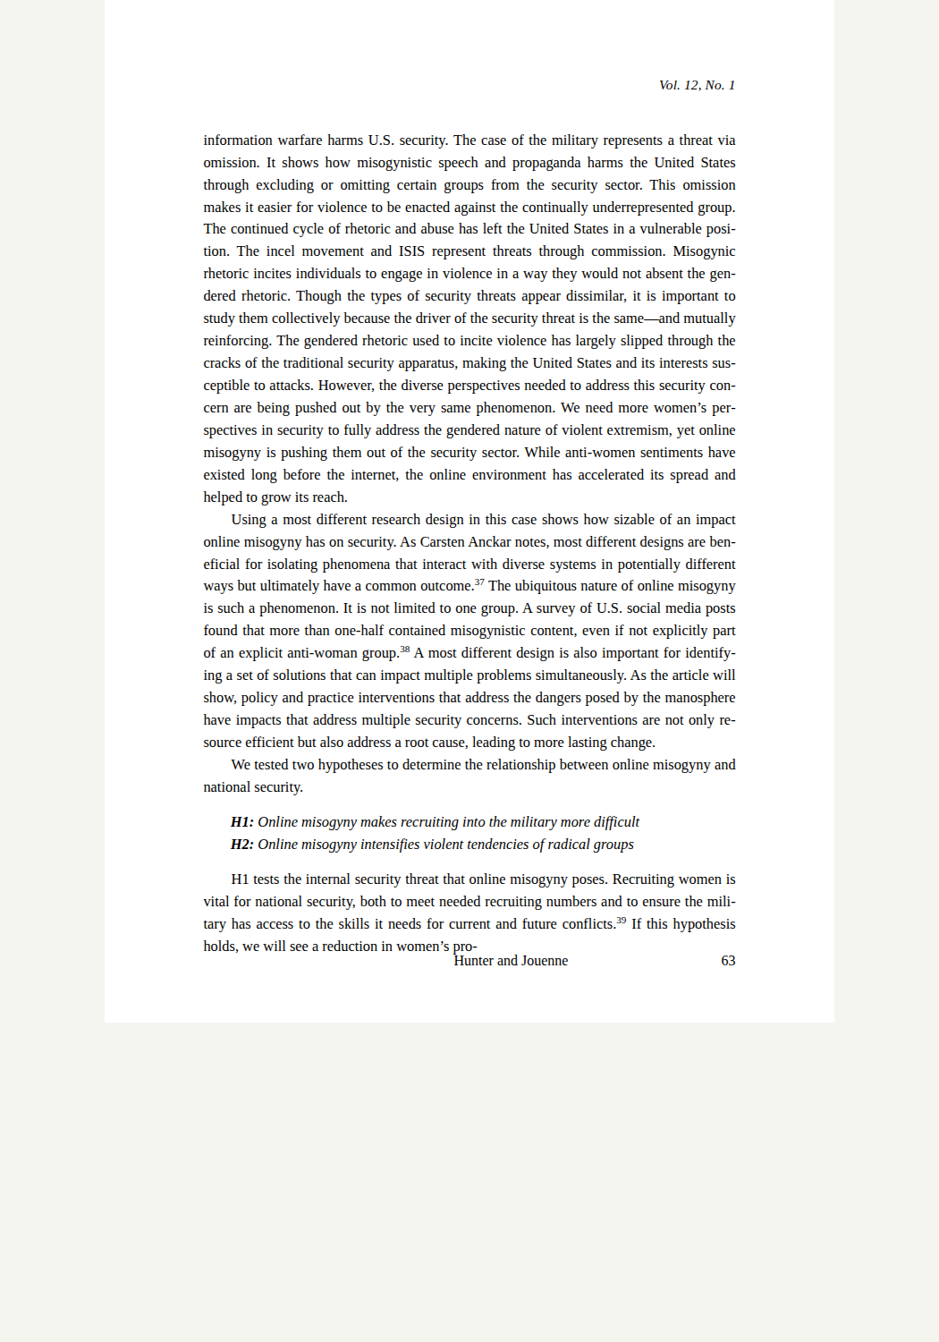Vol. 12, No. 1
information warfare harms U.S. security. The case of the military represents a threat via omission. It shows how misogynistic speech and propaganda harms the United States through excluding or omitting certain groups from the security sector. This omission makes it easier for violence to be enacted against the continually underrepresented group. The continued cycle of rhetoric and abuse has left the United States in a vulnerable position. The incel movement and ISIS represent threats through commission. Misogynic rhetoric incites individuals to engage in violence in a way they would not absent the gendered rhetoric. Though the types of security threats appear dissimilar, it is important to study them collectively because the driver of the security threat is the same—and mutually reinforcing. The gendered rhetoric used to incite violence has largely slipped through the cracks of the traditional security apparatus, making the United States and its interests susceptible to attacks. However, the diverse perspectives needed to address this security concern are being pushed out by the very same phenomenon. We need more women’s perspectives in security to fully address the gendered nature of violent extremism, yet online misogyny is pushing them out of the security sector. While anti-women sentiments have existed long before the internet, the online environment has accelerated its spread and helped to grow its reach.
Using a most different research design in this case shows how sizable of an impact online misogyny has on security. As Carsten Anckar notes, most different designs are beneficial for isolating phenomena that interact with diverse systems in potentially different ways but ultimately have a common outcome.37 The ubiquitous nature of online misogyny is such a phenomenon. It is not limited to one group. A survey of U.S. social media posts found that more than one-half contained misogynistic content, even if not explicitly part of an explicit anti-woman group.38 A most different design is also important for identifying a set of solutions that can impact multiple problems simultaneously. As the article will show, policy and practice interventions that address the dangers posed by the manosphere have impacts that address multiple security concerns. Such interventions are not only resource efficient but also address a root cause, leading to more lasting change.
We tested two hypotheses to determine the relationship between online misogyny and national security.
H1: Online misogyny makes recruiting into the military more difficult
H2: Online misogyny intensifies violent tendencies of radical groups
H1 tests the internal security threat that online misogyny poses. Recruiting women is vital for national security, both to meet needed recruiting numbers and to ensure the military has access to the skills it needs for current and future conflicts.39 If this hypothesis holds, we will see a reduction in women’s pro-
Hunter and Jouenne 63